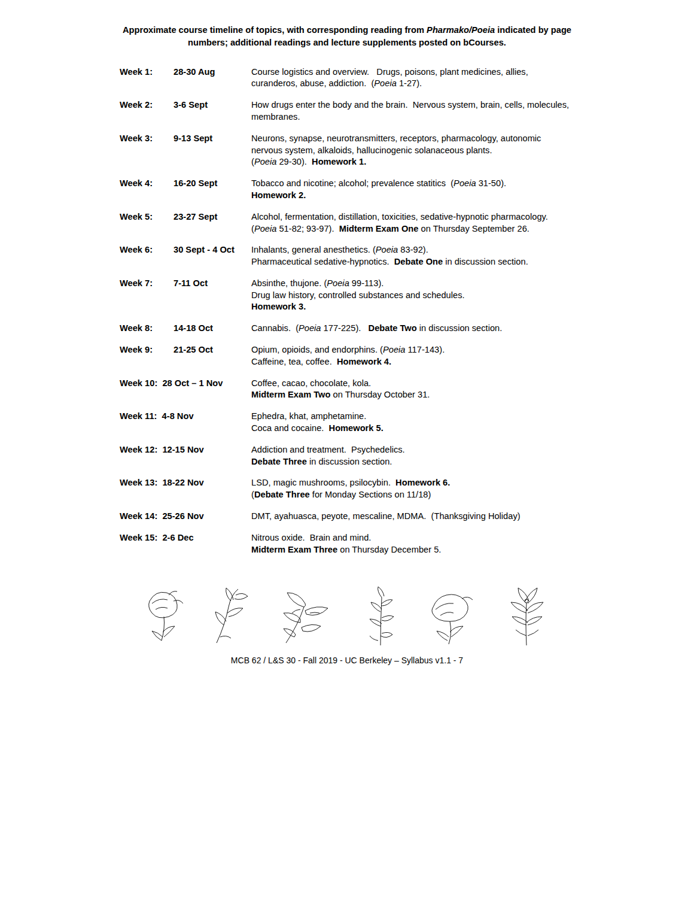Approximate course timeline of topics, with corresponding reading from Pharmako/Poeia indicated by page numbers; additional readings and lecture supplements posted on bCourses.
| Week 1: | 28-30 Aug | Course logistics and overview. Drugs, poisons, plant medicines, allies, curanderos, abuse, addiction. ( Poeia 1-27). |
| Week 2: | 3-6 Sept | How drugs enter the body and the brain. Nervous system, brain, cells, molecules, membranes. |
| Week 3: | 9-13 Sept | Neurons, synapse, neurotransmitters, receptors, pharmacology, autonomic nervous system, alkaloids, hallucinogenic solanaceous plants. ( Poeia 29-30). Homework 1. |
| Week 4: | 16-20 Sept | Tobacco and nicotine; alcohol; prevalence statitics ( Poeia 31-50). Homework 2. |
| Week 5: | 23-27 Sept | Alcohol, fermentation, distillation, toxicities, sedative-hypnotic pharmacology. ( Poeia 51-82; 93-97). Midterm Exam One on Thursday September 26. |
| Week 6: | 30 Sept - 4 Oct | Inhalants, general anesthetics. ( Poeia 83-92). Pharmaceutical sedative-hypnotics. Debate One in discussion section. |
| Week 7: | 7-11 Oct | Absinthe, thujone. ( Poeia 99-113). Drug law history, controlled substances and schedules. Homework 3. |
| Week 8: | 14-18 Oct | Cannabis. ( Poeia 177-225). Debate Two in discussion section. |
| Week 9: | 21-25 Oct | Opium, opioids, and endorphins. ( Poeia 117-143). Caffeine, tea, coffee. Homework 4. |
| Week 10: 28 Oct – 1 Nov | Coffee, cacao, chocolate, kola. Midterm Exam Two on Thursday October 31. |
| Week 11: 4-8 Nov | Ephedra, khat, amphetamine. Coca and cocaine. Homework 5. |
| Week 12: 12-15 Nov | Addiction and treatment. Psychedelics. Debate Three in discussion section. |
| Week 13: 18-22 Nov | LSD, magic mushrooms, psilocybin. Homework 6. ( Debate Three for Monday Sections on 11/18) |
| Week 14: 25-26 Nov | DMT, ayahuasca, peyote, mescaline, MDMA. (Thanksgiving Holiday) |
| Week 15: 2-6 Dec | Nitrous oxide. Brain and mind. Midterm Exam Three on Thursday December 5. |
MCB 62 / L&S 30 - Fall 2019 - UC Berkeley – Syllabus v1.1 - 7